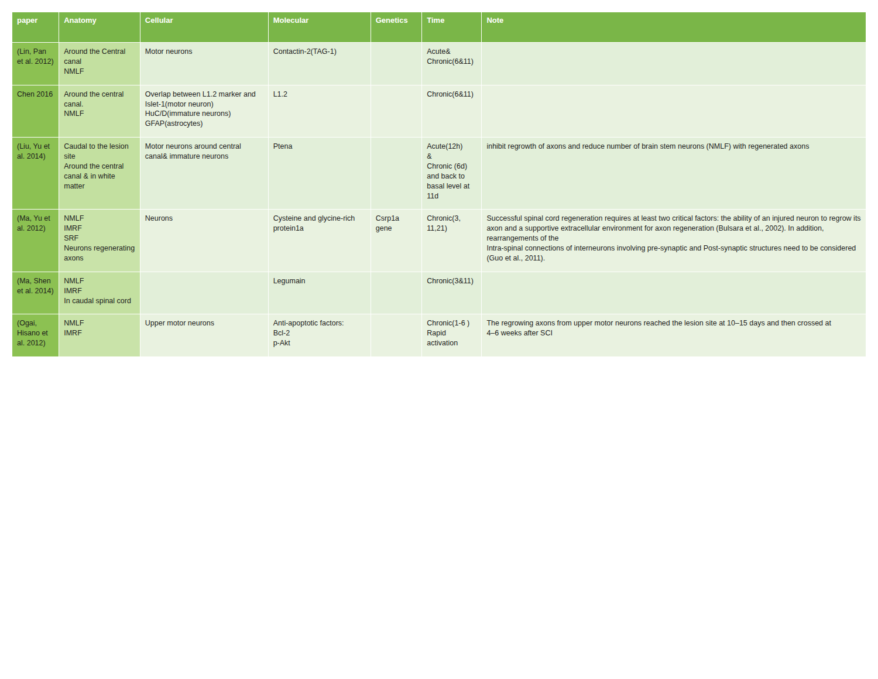| paper | Anatomy | Cellular | Molecular | Genetics | Time | Note |
| --- | --- | --- | --- | --- | --- | --- |
| (Lin, Pan et al. 2012) | Around the Central canal NMLF | Motor neurons | Contactin-2(TAG-1) | | Acute& Chronic(6&11) | |
| Chen 2016 | Around the central canal. NMLF | Overlap between L1.2 marker and Islet-1(motor neuron) HuC/D(immature neurons) GFAP(astrocytes) | L1.2 | | Chronic(6&11) | |
| (Liu, Yu et al. 2014) | Caudal to the lesion site Around the central canal & in white matter | Motor neurons around central canal& immature neurons | Ptena | | Acute(12h) & Chronic (6d) and back to basal level at 11d | inhibit regrowth of axons and reduce number of brain stem neurons (NMLF) with regenerated axons |
| (Ma, Yu et al. 2012) | NMLF IMRF SRF Neurons regenerating axons | Neurons | Cysteine and glycine-rich protein1a | Csrp1a gene | Chronic(3, 11,21) | Successful spinal cord regeneration requires at least two critical factors: the ability of an injured neuron to regrow its axon and a supportive extracellular environment for axon regeneration (Bulsara et al., 2002). In addition, rearrangements of the Intra-spinal connections of interneurons involving pre-synaptic and Post-synaptic structures need to be considered (Guo et al., 2011). |
| (Ma, Shen et al. 2014) | NMLF IMRF In caudal spinal cord | | Legumain | | Chronic(3&11) | |
| (Ogai, Hisano et al. 2012) | NMLF IMRF | Upper motor neurons | Anti-apoptotic factors: Bcl-2 p-Akt | | Chronic(1-6 ) Rapid activation | The regrowing axons from upper motor neurons reached the lesion site at 10–15 days and then crossed at 4–6 weeks after SCI |